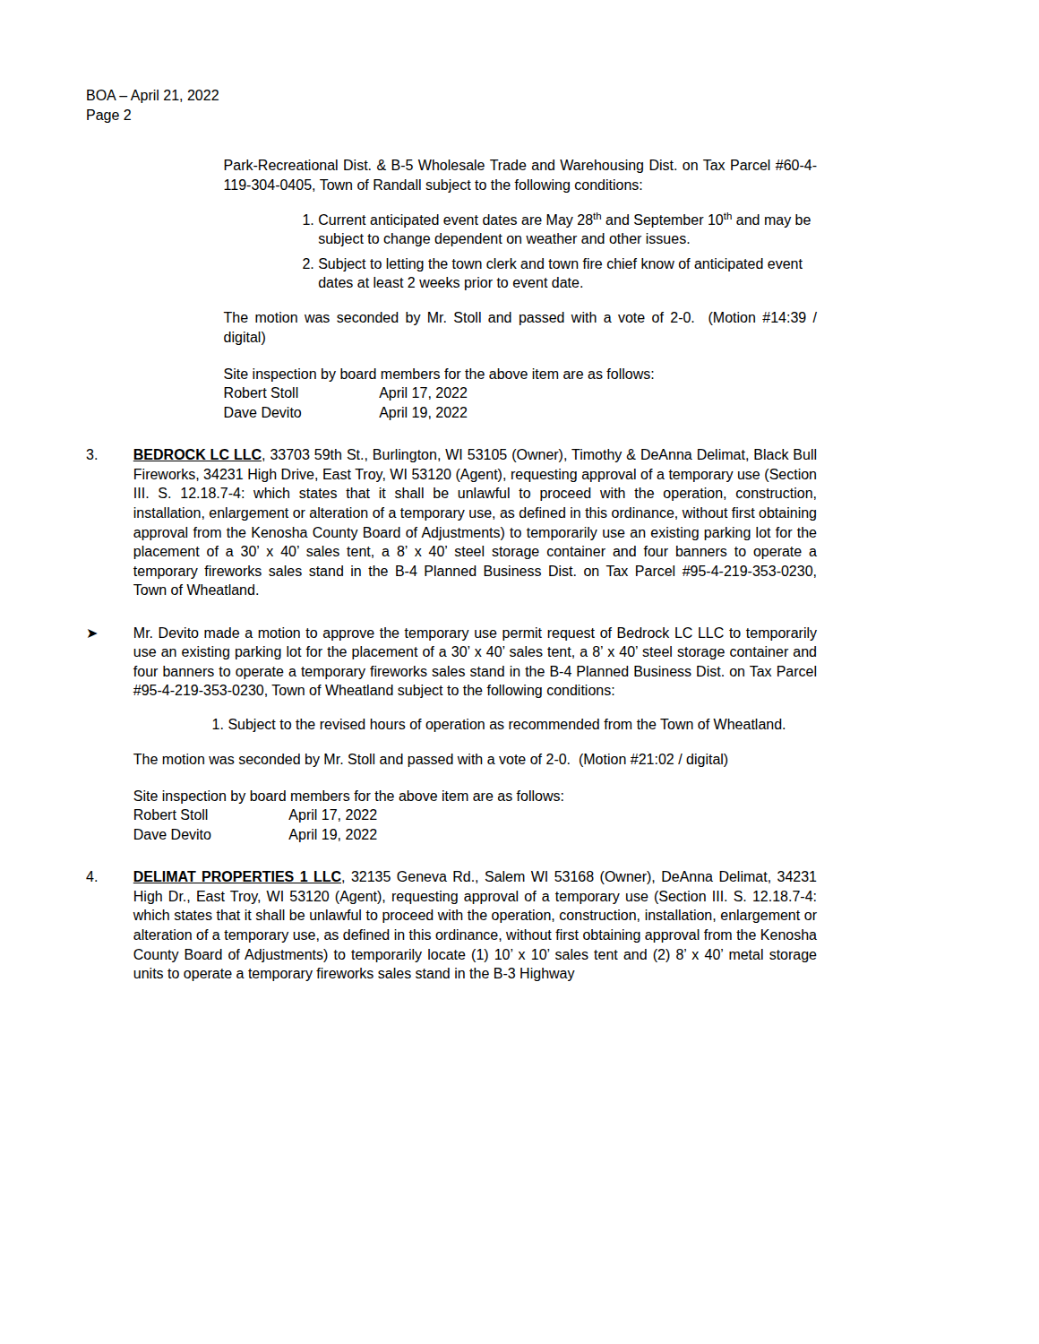BOA – April 21, 2022
Page 2
Park-Recreational Dist. & B-5 Wholesale Trade and Warehousing Dist. on Tax Parcel #60-4-119-304-0405, Town of Randall subject to the following conditions:
Current anticipated event dates are May 28th and September 10th and may be subject to change dependent on weather and other issues.
Subject to letting the town clerk and town fire chief know of anticipated event dates at least 2 weeks prior to event date.
The motion was seconded by Mr. Stoll and passed with a vote of 2-0. (Motion #14:39 / digital)
Site inspection by board members for the above item are as follows:
| Robert Stoll | April 17, 2022 |
| Dave Devito | April 19, 2022 |
3.
BEDROCK LC LLC, 33703 59th St., Burlington, WI 53105 (Owner), Timothy & DeAnna Delimat, Black Bull Fireworks, 34231 High Drive, East Troy, WI 53120 (Agent), requesting approval of a temporary use (Section III. S. 12.18.7-4: which states that it shall be unlawful to proceed with the operation, construction, installation, enlargement or alteration of a temporary use, as defined in this ordinance, without first obtaining approval from the Kenosha County Board of Adjustments) to temporarily use an existing parking lot for the placement of a 30’ x 40’ sales tent, a 8’ x 40’ steel storage container and four banners to operate a temporary fireworks sales stand in the B-4 Planned Business Dist. on Tax Parcel #95-4-219-353-0230, Town of Wheatland.
➤
Mr. Devito made a motion to approve the temporary use permit request of Bedrock LC LLC to temporarily use an existing parking lot for the placement of a 30’ x 40’ sales tent, a 8’ x 40’ steel storage container and four banners to operate a temporary fireworks sales stand in the B-4 Planned Business Dist. on Tax Parcel #95-4-219-353-0230, Town of Wheatland subject to the following conditions:
Subject to the revised hours of operation as recommended from the Town of Wheatland.
The motion was seconded by Mr. Stoll and passed with a vote of 2-0. (Motion #21:02 / digital)
Site inspection by board members for the above item are as follows:
| Robert Stoll | April 17, 2022 |
| Dave Devito | April 19, 2022 |
4.
DELIMAT PROPERTIES 1 LLC, 32135 Geneva Rd., Salem WI 53168 (Owner), DeAnna Delimat, 34231 High Dr., East Troy, WI 53120 (Agent), requesting approval of a temporary use (Section III. S. 12.18.7-4: which states that it shall be unlawful to proceed with the operation, construction, installation, enlargement or alteration of a temporary use, as defined in this ordinance, without first obtaining approval from the Kenosha County Board of Adjustments) to temporarily locate (1) 10’ x 10’ sales tent and (2) 8’ x 40’ metal storage units to operate a temporary fireworks sales stand in the B-3 Highway